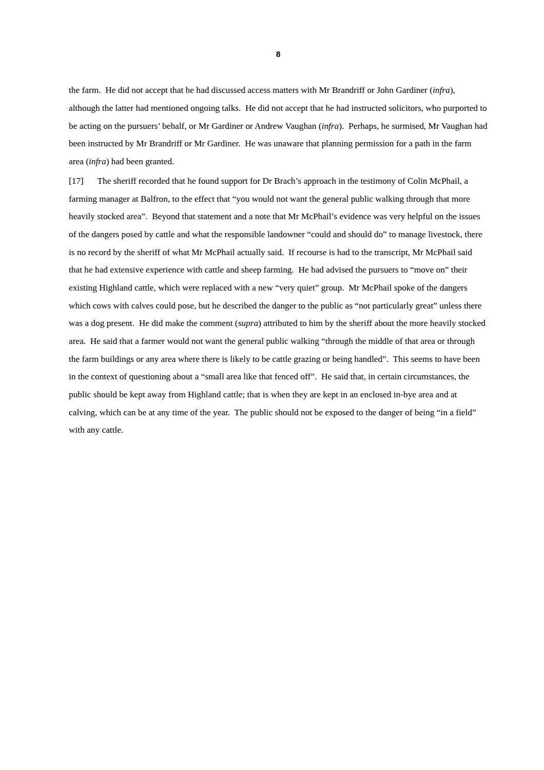8
the farm. He did not accept that he had discussed access matters with Mr Brandriff or John Gardiner (infra), although the latter had mentioned ongoing talks. He did not accept that he had instructed solicitors, who purported to be acting on the pursuers’ behalf, or Mr Gardiner or Andrew Vaughan (infra). Perhaps, he surmised, Mr Vaughan had been instructed by Mr Brandriff or Mr Gardiner. He was unaware that planning permission for a path in the farm area (infra) had been granted.
[17] The sheriff recorded that he found support for Dr Brach’s approach in the testimony of Colin McPhail, a farming manager at Balfron, to the effect that “you would not want the general public walking through that more heavily stocked area”. Beyond that statement and a note that Mr McPhail’s evidence was very helpful on the issues of the dangers posed by cattle and what the responsible landowner “could and should do” to manage livestock, there is no record by the sheriff of what Mr McPhail actually said. If recourse is had to the transcript, Mr McPhail said that he had extensive experience with cattle and sheep farming. He had advised the pursuers to “move on” their existing Highland cattle, which were replaced with a new “very quiet” group. Mr McPhail spoke of the dangers which cows with calves could pose, but he described the danger to the public as “not particularly great” unless there was a dog present. He did make the comment (supra) attributed to him by the sheriff about the more heavily stocked area. He said that a farmer would not want the general public walking “through the middle of that area or through the farm buildings or any area where there is likely to be cattle grazing or being handled”. This seems to have been in the context of questioning about a “small area like that fenced off”. He said that, in certain circumstances, the public should be kept away from Highland cattle; that is when they are kept in an enclosed in-bye area and at calving, which can be at any time of the year. The public should not be exposed to the danger of being “in a field” with any cattle.